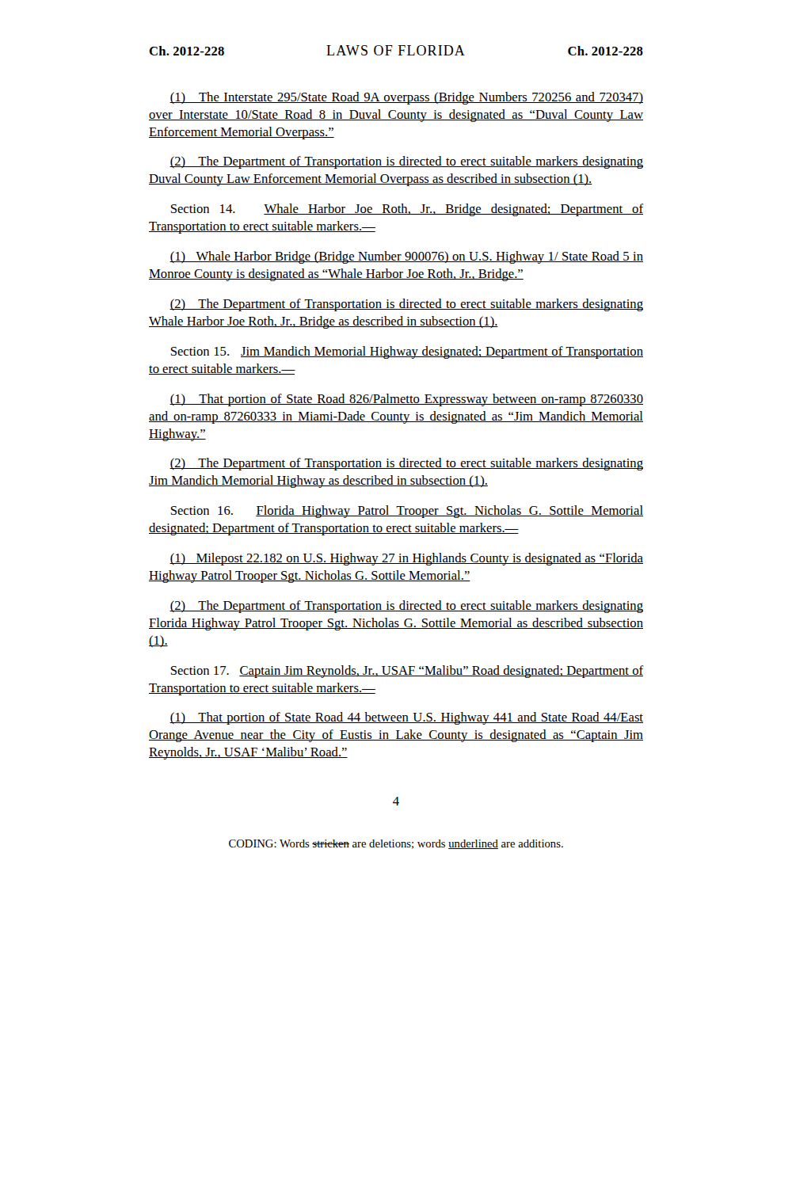Ch. 2012-228 LAWS OF FLORIDA Ch. 2012-228
(1) The Interstate 295/State Road 9A overpass (Bridge Numbers 720256 and 720347) over Interstate 10/State Road 8 in Duval County is designated as “Duval County Law Enforcement Memorial Overpass.”
(2) The Department of Transportation is directed to erect suitable markers designating Duval County Law Enforcement Memorial Overpass as described in subsection (1).
Section 14. Whale Harbor Joe Roth, Jr., Bridge designated; Department of Transportation to erect suitable markers.—
(1) Whale Harbor Bridge (Bridge Number 900076) on U.S. Highway 1/ State Road 5 in Monroe County is designated as “Whale Harbor Joe Roth, Jr., Bridge.”
(2) The Department of Transportation is directed to erect suitable markers designating Whale Harbor Joe Roth, Jr., Bridge as described in subsection (1).
Section 15. Jim Mandich Memorial Highway designated; Department of Transportation to erect suitable markers.—
(1) That portion of State Road 826/Palmetto Expressway between on-ramp 87260330 and on-ramp 87260333 in Miami-Dade County is designated as “Jim Mandich Memorial Highway.”
(2) The Department of Transportation is directed to erect suitable markers designating Jim Mandich Memorial Highway as described in subsection (1).
Section 16. Florida Highway Patrol Trooper Sgt. Nicholas G. Sottile Memorial designated; Department of Transportation to erect suitable markers.—
(1) Milepost 22.182 on U.S. Highway 27 in Highlands County is designated as “Florida Highway Patrol Trooper Sgt. Nicholas G. Sottile Memorial.”
(2) The Department of Transportation is directed to erect suitable markers designating Florida Highway Patrol Trooper Sgt. Nicholas G. Sottile Memorial as described subsection (1).
Section 17. Captain Jim Reynolds, Jr., USAF “Malibu” Road designated; Department of Transportation to erect suitable markers.—
(1) That portion of State Road 44 between U.S. Highway 441 and State Road 44/East Orange Avenue near the City of Eustis in Lake County is designated as “Captain Jim Reynolds, Jr., USAF ‘Malibu’ Road.”
4
CODING: Words stricken are deletions; words underlined are additions.